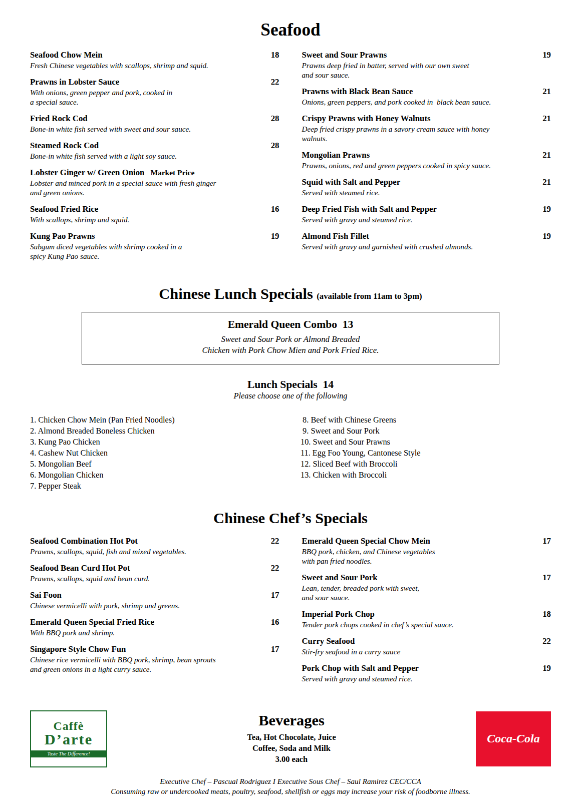Seafood
Seafood Chow Mein 18
Fresh Chinese vegetables with scallops, shrimp and squid.
Prawns in Lobster Sauce 22
With onions, green pepper and pork, cooked in
a special sauce.
Fried Rock Cod 28
Bone-in white fish served with sweet and sour sauce.
Steamed Rock Cod 28
Bone-in white fish served with a light soy sauce.
Lobster Ginger w/ Green OnionMarket Price
Lobster and minced pork in a special sauce with fresh ginger
and green onions.
Seafood Fried Rice 16
With scallops, shrimp and squid.
Kung Pao Prawns 19
Subgum diced vegetables with shrimp cooked in a
spicy Kung Pao sauce.
Sweet and Sour Prawns 19
Prawns deep fried in batter, served with our own sweet
and sour sauce.
Prawns with Black Bean Sauce 21
Onions, green peppers, and pork cooked in black bean sauce.
Crispy Prawns with Honey Walnuts 21
Deep fried crispy prawns in a savory cream sauce with honey
walnuts.
Mongolian Prawns 21
Prawns, onions, red and green peppers cooked in spicy sauce.
Squid with Salt and Pepper 21
Served with steamed rice.
Deep Fried Fish with Salt and Pepper 19
Served with gravy and steamed rice.
Almond Fish Fillet 19
Served with gravy and garnished with crushed almonds.
Chinese Lunch Specials (available from 11am to 3pm)
Emerald Queen Combo 13
Sweet and Sour Pork or Almond Breaded
Chicken with Pork Chow Mien and Pork Fried Rice.
Lunch Specials 14
Please choose one of the following
1. Chicken Chow Mein (Pan Fried Noodles)
2. Almond Breaded Boneless Chicken
3. Kung Pao Chicken
4. Cashew Nut Chicken
5. Mongolian Beef
6. Mongolian Chicken
7. Pepper Steak
8. Beef with Chinese Greens
9. Sweet and Sour Pork
10. Sweet and Sour Prawns
11. Egg Foo Young, Cantonese Style
12. Sliced Beef with Broccoli
13. Chicken with Broccoli
Chinese Chef’s Specials
Seafood Combination Hot Pot 22
Prawns, scallops, squid, fish and mixed vegetables.
Seafood Bean Curd Hot Pot 22
Prawns, scallops, squid and bean curd.
Sai Foon 17
Chinese vermicelli with pork, shrimp and greens.
Emerald Queen Special Fried Rice 16
With BBQ pork and shrimp.
Singapore Style Chow Fun 17
Chinese rice vermicelli with BBQ pork, shrimp, bean sprouts
and green onions in a light curry sauce.
Emerald Queen Special Chow Mein 17
BBQ pork, chicken, and Chinese vegetables
with pan fried noodles.
Sweet and Sour Pork 17
Lean, tender, breaded pork with sweet,
and sour sauce.
Imperial Pork Chop 18
Tender pork chops cooked in chef’s special sauce.
Curry Seafood 22
Stir-fry seafood in a curry sauce
Pork Chop with Salt and Pepper 19
Served with gravy and steamed rice.
Caffè
D’arte
Taste The Difference!
Beverages
Tea, Hot Chocolate, Juice
Coffee, Soda and Milk
3.00 each
Coca-Cola
Executive Chef – Pascual Rodriguez I Executive Sous Chef – Saul Ramirez CEC/CCA
Consuming raw or undercooked meats, poultry, seafood, shellfish or eggs may increase your risk of foodborne illness.